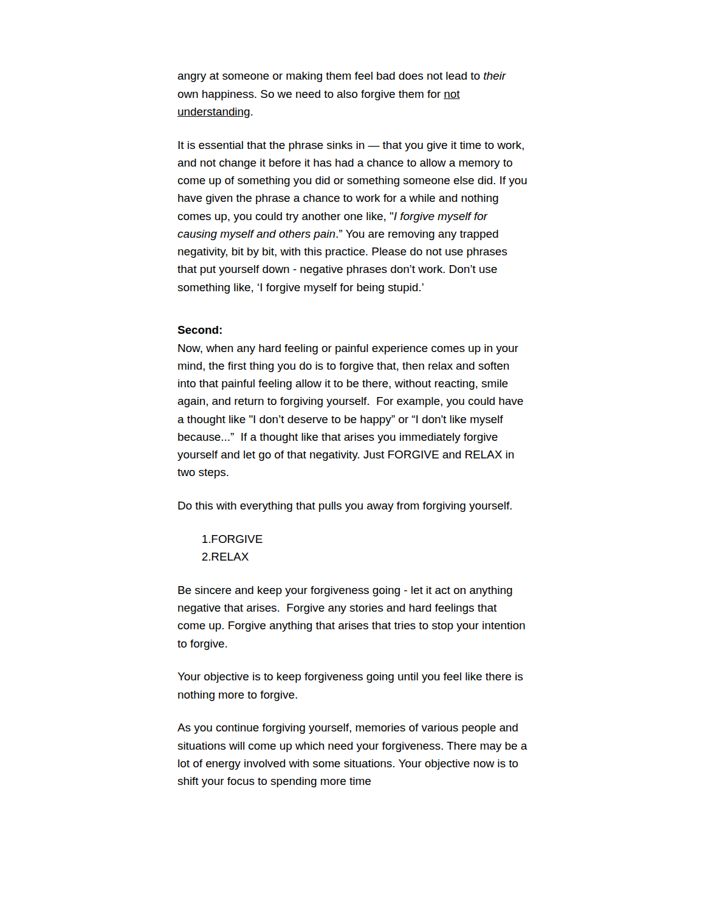angry at someone or making them feel bad does not lead to their own happiness. So we need to also forgive them for not understanding.
It is essential that the phrase sinks in — that you give it time to work, and not change it before it has had a chance to allow a memory to come up of something you did or something someone else did. If you have given the phrase a chance to work for a while and nothing comes up, you could try another one like, "I forgive myself for causing myself and others pain.” You are removing any trapped negativity, bit by bit, with this practice. Please do not use phrases that put yourself down - negative phrases don’t work. Don’t use something like, ‘I forgive myself for being stupid.’
Second:
Now, when any hard feeling or painful experience comes up in your mind, the first thing you do is to forgive that, then relax and soften into that painful feeling allow it to be there, without reacting, smile again, and return to forgiving yourself. For example, you could have a thought like "I don’t deserve to be happy” or “I don't like myself because...” If a thought like that arises you immediately forgive yourself and let go of that negativity. Just FORGIVE and RELAX in two steps.
Do this with everything that pulls you away from forgiving yourself.
1.FORGIVE
2.RELAX
Be sincere and keep your forgiveness going - let it act on anything negative that arises. Forgive any stories and hard feelings that come up. Forgive anything that arises that tries to stop your intention to forgive.
Your objective is to keep forgiveness going until you feel like there is nothing more to forgive.
As you continue forgiving yourself, memories of various people and situations will come up which need your forgiveness. There may be a lot of energy involved with some situations. Your objective now is to shift your focus to spending more time